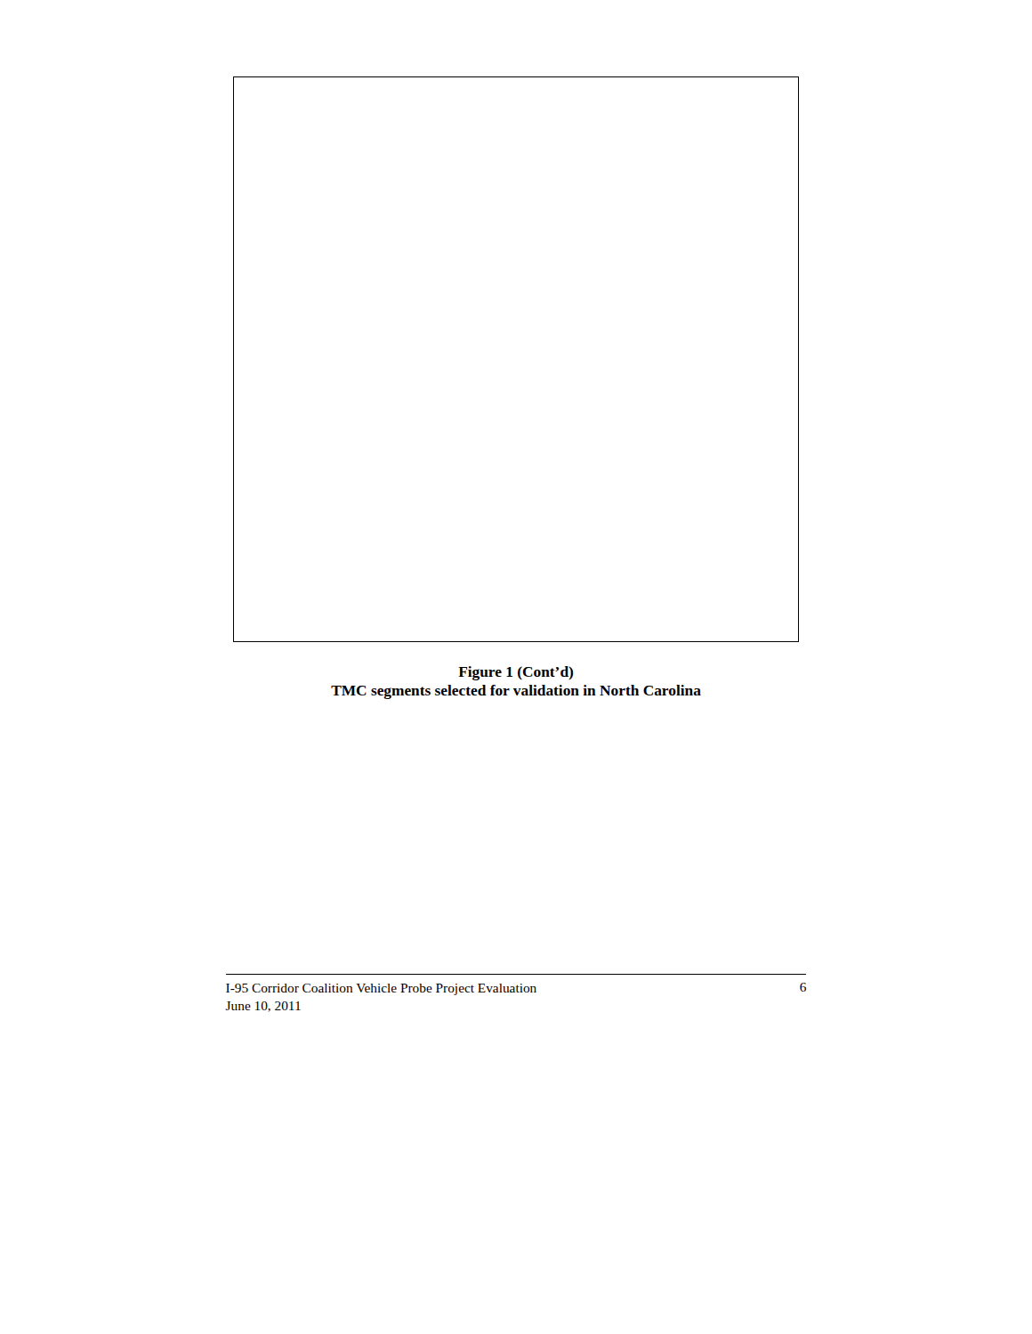Figure 1 (Cont’d) TMC segments selected for validation in North Carolina
I-95 Corridor Coalition Vehicle Probe Project Evaluation
June 10, 2011
6